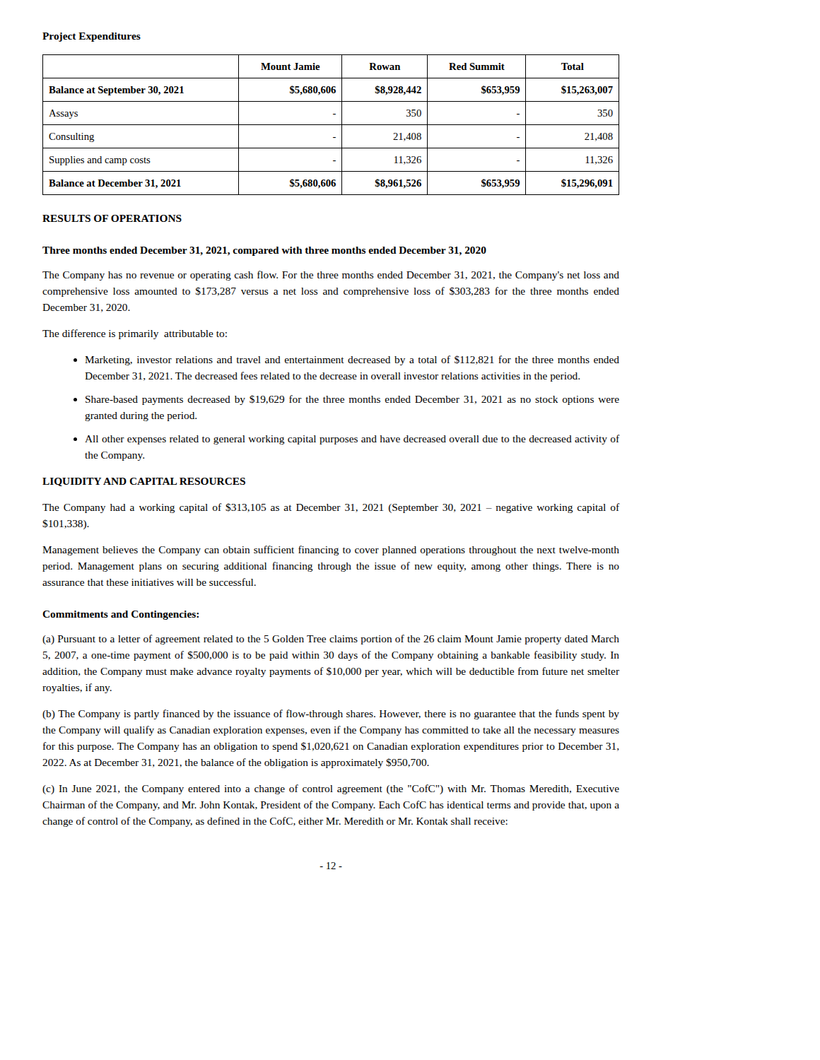Project Expenditures
| | Mount Jamie | Rowan | Red Summit | Total |
| --- | --- | --- | --- | --- |
| Balance at September 30, 2021 | $5,680,606 | $8,928,442 | $653,959 | $15,263,007 |
| Assays | - | 350 | - | 350 |
| Consulting | - | 21,408 | - | 21,408 |
| Supplies and camp costs | - | 11,326 | - | 11,326 |
| Balance at December 31, 2021 | $5,680,606 | $8,961,526 | $653,959 | $15,296,091 |
RESULTS OF OPERATIONS
Three months ended December 31, 2021, compared with three months ended December 31, 2020
The Company has no revenue or operating cash flow. For the three months ended December 31, 2021, the Company's net loss and comprehensive loss amounted to $173,287 versus a net loss and comprehensive loss of $303,283 for the three months ended December 31, 2020.
The difference is primarily attributable to:
Marketing, investor relations and travel and entertainment decreased by a total of $112,821 for the three months ended December 31, 2021. The decreased fees related to the decrease in overall investor relations activities in the period.
Share-based payments decreased by $19,629 for the three months ended December 31, 2021 as no stock options were granted during the period.
All other expenses related to general working capital purposes and have decreased overall due to the decreased activity of the Company.
LIQUIDITY AND CAPITAL RESOURCES
The Company had a working capital of $313,105 as at December 31, 2021 (September 30, 2021 – negative working capital of $101,338).
Management believes the Company can obtain sufficient financing to cover planned operations throughout the next twelve-month period. Management plans on securing additional financing through the issue of new equity, among other things. There is no assurance that these initiatives will be successful.
Commitments and Contingencies:
(a) Pursuant to a letter of agreement related to the 5 Golden Tree claims portion of the 26 claim Mount Jamie property dated March 5, 2007, a one-time payment of $500,000 is to be paid within 30 days of the Company obtaining a bankable feasibility study. In addition, the Company must make advance royalty payments of $10,000 per year, which will be deductible from future net smelter royalties, if any.
(b) The Company is partly financed by the issuance of flow-through shares. However, there is no guarantee that the funds spent by the Company will qualify as Canadian exploration expenses, even if the Company has committed to take all the necessary measures for this purpose. The Company has an obligation to spend $1,020,621 on Canadian exploration expenditures prior to December 31, 2022. As at December 31, 2021, the balance of the obligation is approximately $950,700.
(c) In June 2021, the Company entered into a change of control agreement (the "CofC") with Mr. Thomas Meredith, Executive Chairman of the Company, and Mr. John Kontak, President of the Company. Each CofC has identical terms and provide that, upon a change of control of the Company, as defined in the CofC, either Mr. Meredith or Mr. Kontak shall receive:
- 12 -